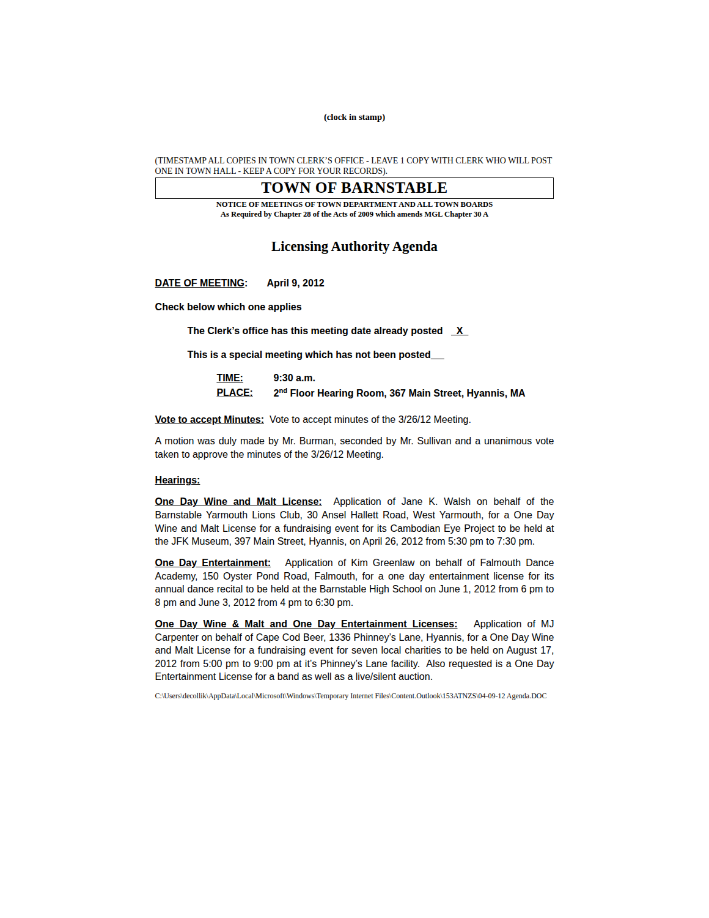(clock in stamp)
(TIMESTAMP ALL COPIES IN TOWN CLERK’S OFFICE - LEAVE 1 COPY WITH CLERK WHO WILL POST ONE IN TOWN HALL - KEEP A COPY FOR YOUR RECORDS).
TOWN OF BARNSTABLE
NOTICE OF MEETINGS OF TOWN DEPARTMENT AND ALL TOWN BOARDS
As Required by Chapter 28 of the Acts of 2009 which amends MGL Chapter 30 A
Licensing Authority Agenda
DATE OF MEETING: April 9, 2012
Check below which one applies
The Clerk’s office has this meeting date already posted X
This is a special meeting which has not been posted
| TIME: | 9:30 a.m. |
| PLACE: | 2 nd Floor Hearing Room, 367 Main Street, Hyannis, MA |
Vote to accept Minutes: Vote to accept minutes of the 3/26/12 Meeting.
A motion was duly made by Mr. Burman, seconded by Mr. Sullivan and a unanimous vote taken to approve the minutes of the 3/26/12 Meeting.
Hearings:
One Day Wine and Malt License: Application of Jane K. Walsh on behalf of the Barnstable Yarmouth Lions Club, 30 Ansel Hallett Road, West Yarmouth, for a One Day Wine and Malt License for a fundraising event for its Cambodian Eye Project to be held at the JFK Museum, 397 Main Street, Hyannis, on April 26, 2012 from 5:30 pm to 7:30 pm.
One Day Entertainment: Application of Kim Greenlaw on behalf of Falmouth Dance Academy, 150 Oyster Pond Road, Falmouth, for a one day entertainment license for its annual dance recital to be held at the Barnstable High School on June 1, 2012 from 6 pm to 8 pm and June 3, 2012 from 4 pm to 6:30 pm.
One Day Wine & Malt and One Day Entertainment Licenses: Application of MJ Carpenter on behalf of Cape Cod Beer, 1336 Phinney’s Lane, Hyannis, for a One Day Wine and Malt License for a fundraising event for seven local charities to be held on August 17, 2012 from 5:00 pm to 9:00 pm at it’s Phinney’s Lane facility. Also requested is a One Day Entertainment License for a band as well as a live/silent auction.
C:\Users\decollik\AppData\Local\Microsoft\Windows\Temporary Internet Files\Content.Outlook\153ATNZS\04-09-12 Agenda.DOC